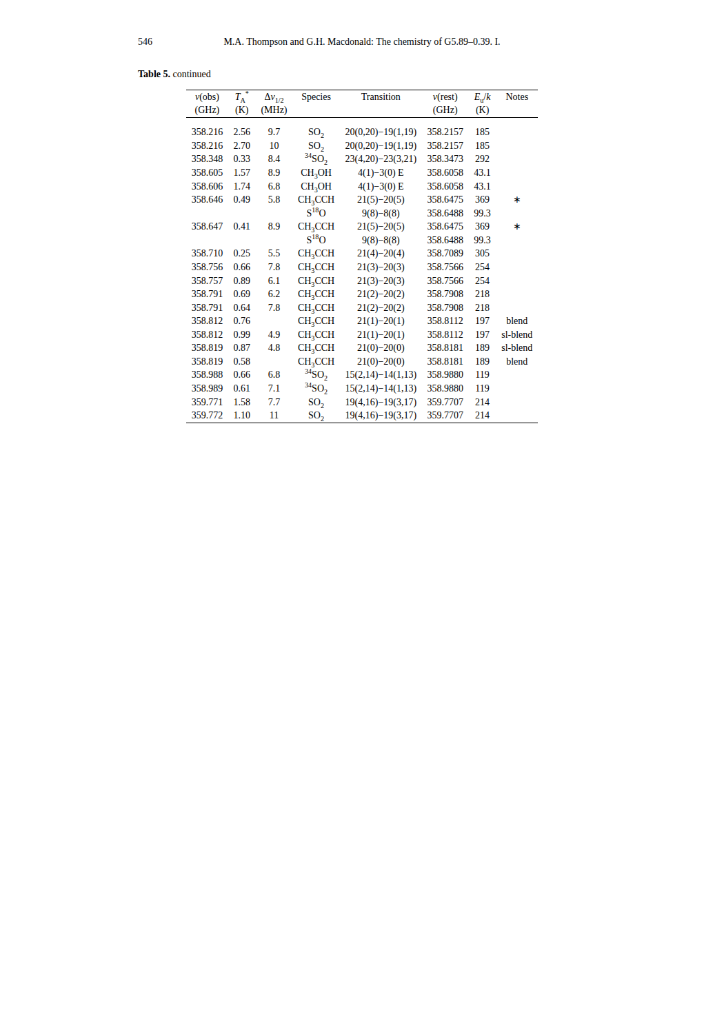546
M.A. Thompson and G.H. Macdonald: The chemistry of G5.89–0.39. I.
Table 5. continued
| ν (obs) | T A * | Δ ν 1/2 | Species | Transition | ν (rest) | E u / k | Notes |
| --- | --- | --- | --- | --- | --- | --- | --- |
| (GHz) | (K) | (MHz) | | | (GHz) | (K) | |
| 358.216 | 2.56 | 9.7 | SO 2 | 20(0,20)−19(1,19) | 358.2157 | 185 | |
| 358.216 | 2.70 | 10 | SO 2 | 20(0,20)−19(1,19) | 358.2157 | 185 | |
| 358.348 | 0.33 | 8.4 | 34 SO 2 | 23(4,20)−23(3,21) | 358.3473 | 292 | |
| 358.605 | 1.57 | 8.9 | CH 3 OH | 4(1)−3(0) E | 358.6058 | 43.1 | |
| 358.606 | 1.74 | 6.8 | CH 3 OH | 4(1)−3(0) E | 358.6058 | 43.1 | |
| 358.646 | 0.49 | 5.8 | CH 3 CCH | 21(5)−20(5) | 358.6475 | 369 | ∗ |
| | | | S 18 O | 9(8)−8(8) | 358.6488 | 99.3 | |
| 358.647 | 0.41 | 8.9 | CH 3 CCH | 21(5)−20(5) | 358.6475 | 369 | ∗ |
| | | | S 18 O | 9(8)−8(8) | 358.6488 | 99.3 | |
| 358.710 | 0.25 | 5.5 | CH 3 CCH | 21(4)−20(4) | 358.7089 | 305 | |
| 358.756 | 0.66 | 7.8 | CH 3 CCH | 21(3)−20(3) | 358.7566 | 254 | |
| 358.757 | 0.89 | 6.1 | CH 3 CCH | 21(3)−20(3) | 358.7566 | 254 | |
| 358.791 | 0.69 | 6.2 | CH 3 CCH | 21(2)−20(2) | 358.7908 | 218 | |
| 358.791 | 0.64 | 7.8 | CH 3 CCH | 21(2)−20(2) | 358.7908 | 218 | |
| 358.812 | 0.76 | | CH 3 CCH | 21(1)−20(1) | 358.8112 | 197 | blend |
| 358.812 | 0.99 | 4.9 | CH 3 CCH | 21(1)−20(1) | 358.8112 | 197 | sl-blend |
| 358.819 | 0.87 | 4.8 | CH 3 CCH | 21(0)−20(0) | 358.8181 | 189 | sl-blend |
| 358.819 | 0.58 | | CH 3 CCH | 21(0)−20(0) | 358.8181 | 189 | blend |
| 358.988 | 0.66 | 6.8 | 34 SO 2 | 15(2,14)−14(1,13) | 358.9880 | 119 | |
| 358.989 | 0.61 | 7.1 | 34 SO 2 | 15(2,14)−14(1,13) | 358.9880 | 119 | |
| 359.771 | 1.58 | 7.7 | SO 2 | 19(4,16)−19(3,17) | 359.7707 | 214 | |
| 359.772 | 1.10 | 11 | SO 2 | 19(4,16)−19(3,17) | 359.7707 | 214 | |